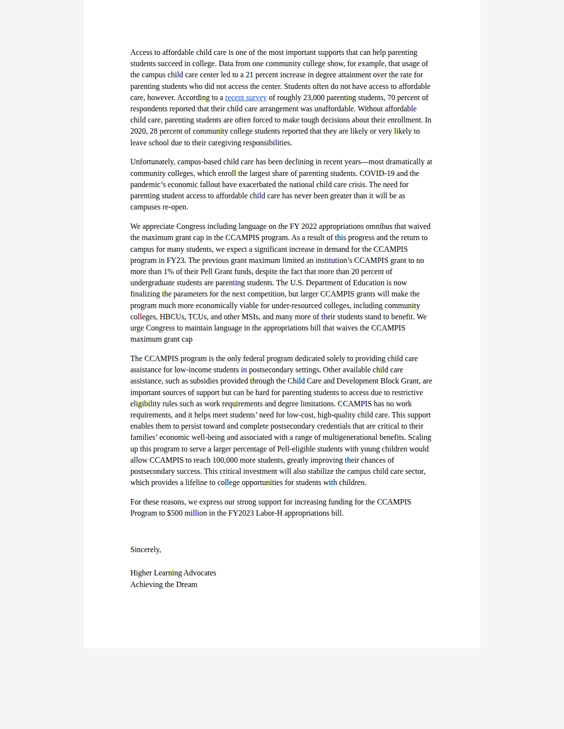Access to affordable child care is one of the most important supports that can help parenting students succeed in college. Data from one community college show, for example, that usage of the campus child care center led to a 21 percent increase in degree attainment over the rate for parenting students who did not access the center. Students often do not have access to affordable care, however. According to a recent survey of roughly 23,000 parenting students, 70 percent of respondents reported that their child care arrangement was unaffordable. Without affordable child care, parenting students are often forced to make tough decisions about their enrollment. In 2020, 28 percent of community college students reported that they are likely or very likely to leave school due to their caregiving responsibilities.
Unfortunately, campus-based child care has been declining in recent years—most dramatically at community colleges, which enroll the largest share of parenting students. COVID-19 and the pandemic’s economic fallout have exacerbated the national child care crisis. The need for parenting student access to affordable child care has never been greater than it will be as campuses re-open.
We appreciate Congress including language on the FY 2022 appropriations omnibus that waived the maximum grant cap in the CCAMPIS program. As a result of this progress and the return to campus for many students, we expect a significant increase in demand for the CCAMPIS program in FY23. The previous grant maximum limited an institution’s CCAMPIS grant to no more than 1% of their Pell Grant funds, despite the fact that more than 20 percent of undergraduate students are parenting students. The U.S. Department of Education is now finalizing the parameters for the next competition, but larger CCAMPIS grants will make the program much more economically viable for under-resourced colleges, including community colleges, HBCUs, TCUs, and other MSIs, and many more of their students stand to benefit. We urge Congress to maintain language in the appropriations bill that waives the CCAMPIS maximum grant cap
The CCAMPIS program is the only federal program dedicated solely to providing child care assistance for low-income students in postsecondary settings. Other available child care assistance, such as subsidies provided through the Child Care and Development Block Grant, are important sources of support but can be hard for parenting students to access due to restrictive eligibility rules such as work requirements and degree limitations. CCAMPIS has no work requirements, and it helps meet students’ need for low-cost, high-quality child care. This support enables them to persist toward and complete postsecondary credentials that are critical to their families’ economic well-being and associated with a range of multigenerational benefits. Scaling up this program to serve a larger percentage of Pell-eligible students with young children would allow CCAMPIS to reach 100,000 more students, greatly improving their chances of postsecondary success. This critical investment will also stabilize the campus child care sector, which provides a lifeline to college opportunities for students with children.
For these reasons, we express our strong support for increasing funding for the CCAMPIS Program to $500 million in the FY2023 Labor-H appropriations bill.
Sincerely,
Higher Learning Advocates
Achieving the Dream